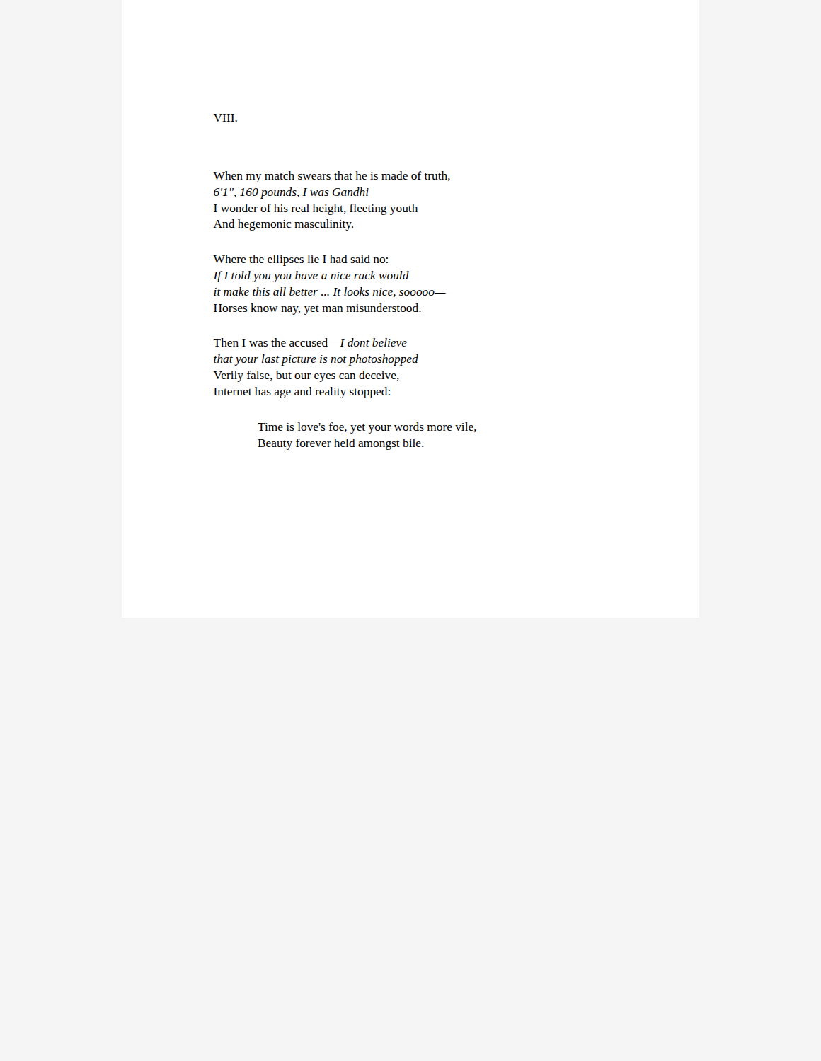VIII.
When my match swears that he is made of truth,
6'1", 160 pounds, I was Gandhi
I wonder of his real height, fleeting youth
And hegemonic masculinity.
Where the ellipses lie I had said no:
If I told you you have a nice rack would
it make this all better ... It looks nice, sooooo—
Horses know nay, yet man misunderstood.
Then I was the accused—I dont believe
that your last picture is not photoshopped
Verily false, but our eyes can deceive,
Internet has age and reality stopped:
Time is love's foe, yet your words more vile,
Beauty forever held amongst bile.